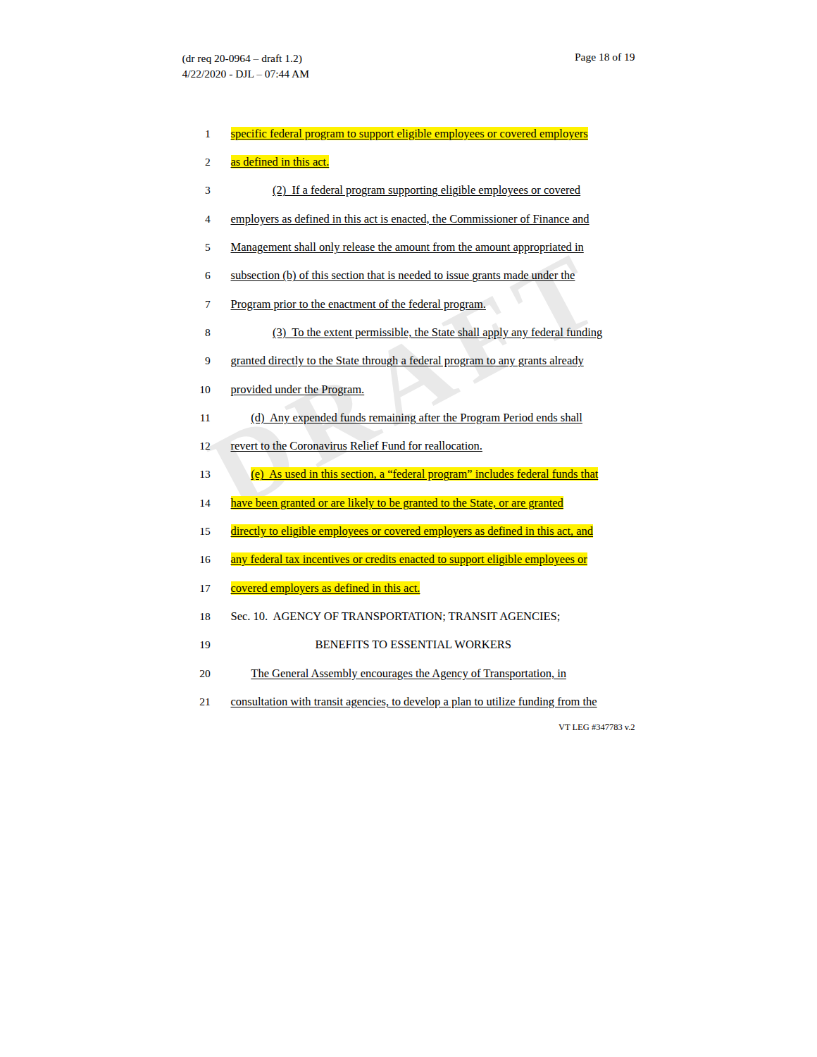DRAFT
(dr req 20-0964 – draft 1.2)
4/22/2020 - DJL – 07:44 AM
Page 18 of 19
specific federal program to support eligible employees or covered employers
as defined in this act.
(2) If a federal program supporting eligible employees or covered
employers as defined in this act is enacted, the Commissioner of Finance and
Management shall only release the amount from the amount appropriated in
subsection (b) of this section that is needed to issue grants made under the
Program prior to the enactment of the federal program.
(3) To the extent permissible, the State shall apply any federal funding
granted directly to the State through a federal program to any grants already
provided under the Program.
(d) Any expended funds remaining after the Program Period ends shall
revert to the Coronavirus Relief Fund for reallocation.
(e) As used in this section, a “federal program” includes federal funds that
have been granted or are likely to be granted to the State, or are granted
directly to eligible employees or covered employers as defined in this act, and
any federal tax incentives or credits enacted to support eligible employees or
covered employers as defined in this act.
Sec. 10. AGENCY OF TRANSPORTATION; TRANSIT AGENCIES;
BENEFITS TO ESSENTIAL WORKERS
The General Assembly encourages the Agency of Transportation, in
consultation with transit agencies, to develop a plan to utilize funding from the
VT LEG #347783 v.2